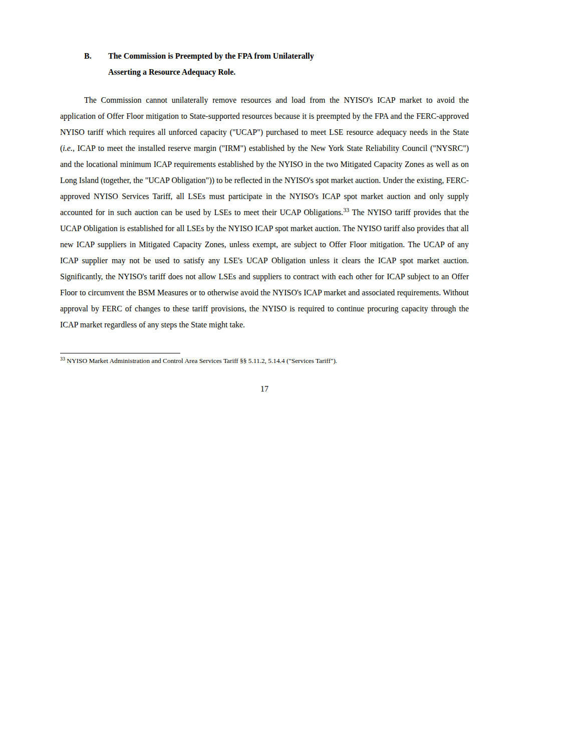B.
The Commission is Preempted by the FPA from Unilaterally
Asserting a Resource Adequacy Role.
The Commission cannot unilaterally remove resources and load from the NYISO's ICAP market to avoid the application of Offer Floor mitigation to State-supported resources because it is preempted by the FPA and the FERC-approved NYISO tariff which requires all unforced capacity ("UCAP") purchased to meet LSE resource adequacy needs in the State (i.e., ICAP to meet the installed reserve margin ("IRM") established by the New York State Reliability Council ("NYSRC") and the locational minimum ICAP requirements established by the NYISO in the two Mitigated Capacity Zones as well as on Long Island (together, the "UCAP Obligation")) to be reflected in the NYISO's spot market auction. Under the existing, FERC-approved NYISO Services Tariff, all LSEs must participate in the NYISO's ICAP spot market auction and only supply accounted for in such auction can be used by LSEs to meet their UCAP Obligations.33 The NYISO tariff provides that the UCAP Obligation is established for all LSEs by the NYISO ICAP spot market auction. The NYISO tariff also provides that all new ICAP suppliers in Mitigated Capacity Zones, unless exempt, are subject to Offer Floor mitigation. The UCAP of any ICAP supplier may not be used to satisfy any LSE's UCAP Obligation unless it clears the ICAP spot market auction. Significantly, the NYISO's tariff does not allow LSEs and suppliers to contract with each other for ICAP subject to an Offer Floor to circumvent the BSM Measures or to otherwise avoid the NYISO's ICAP market and associated requirements. Without approval by FERC of changes to these tariff provisions, the NYISO is required to continue procuring capacity through the ICAP market regardless of any steps the State might take.
33 NYISO Market Administration and Control Area Services Tariff §§ 5.11.2, 5.14.4 ("Services Tariff").
17